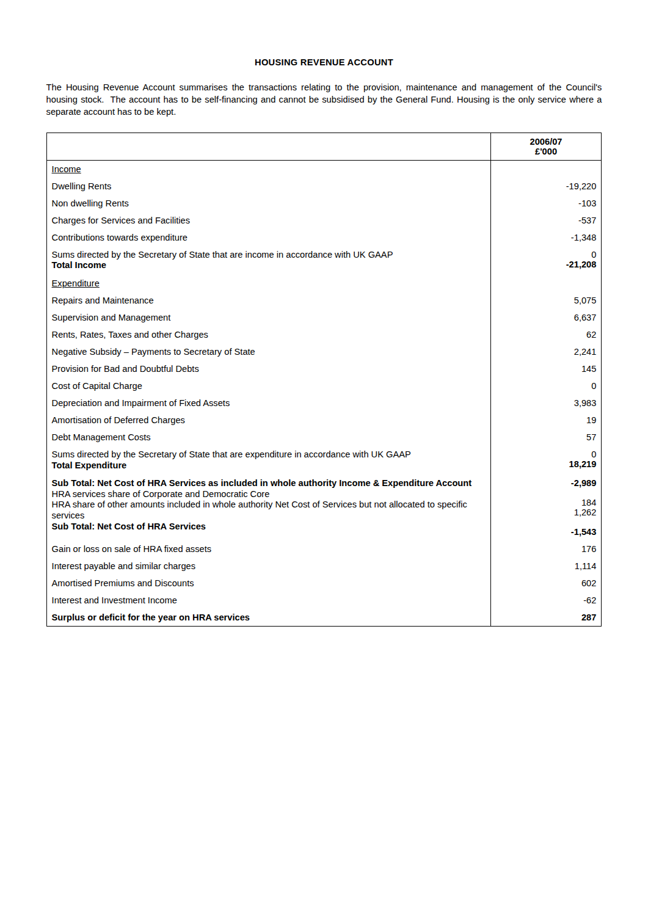HOUSING REVENUE ACCOUNT
The Housing Revenue Account summarises the transactions relating to the provision, maintenance and management of the Council's housing stock. The account has to be self-financing and cannot be subsidised by the General Fund. Housing is the only service where a separate account has to be kept.
| | 2006/07 £'000 |
| --- | --- |
| Income | |
| Dwelling Rents | -19,220 |
| Non dwelling Rents | -103 |
| Charges for Services and Facilities | -537 |
| Contributions towards expenditure | -1,348 |
| Sums directed by the Secretary of State that are income in accordance with UK GAAP Total Income | 0 -21,208 |
| Expenditure | |
| Repairs and Maintenance | 5,075 |
| Supervision and Management | 6,637 |
| Rents, Rates, Taxes and other Charges | 62 |
| Negative Subsidy – Payments to Secretary of State | 2,241 |
| Provision for Bad and Doubtful Debts | 145 |
| Cost of Capital Charge | 0 |
| Depreciation and Impairment of Fixed Assets | 3,983 |
| Amortisation of Deferred Charges | 19 |
| Debt Management Costs | 57 |
| Sums directed by the Secretary of State that are expenditure in accordance with UK GAAP Total Expenditure | 0 18,219 |
| Sub Total: Net Cost of HRA Services as included in whole authority Income & Expenditure Account HRA services share of Corporate and Democratic Core HRA share of other amounts included in whole authority Net Cost of Services but not allocated to specific services Sub Total: Net Cost of HRA Services | -2,989 184 1,262 -1,543 |
| Gain or loss on sale of HRA fixed assets | 176 |
| Interest payable and similar charges | 1,114 |
| Amortised Premiums and Discounts | 602 |
| Interest and Investment Income | -62 |
| Surplus or deficit for the year on HRA services | 287 |